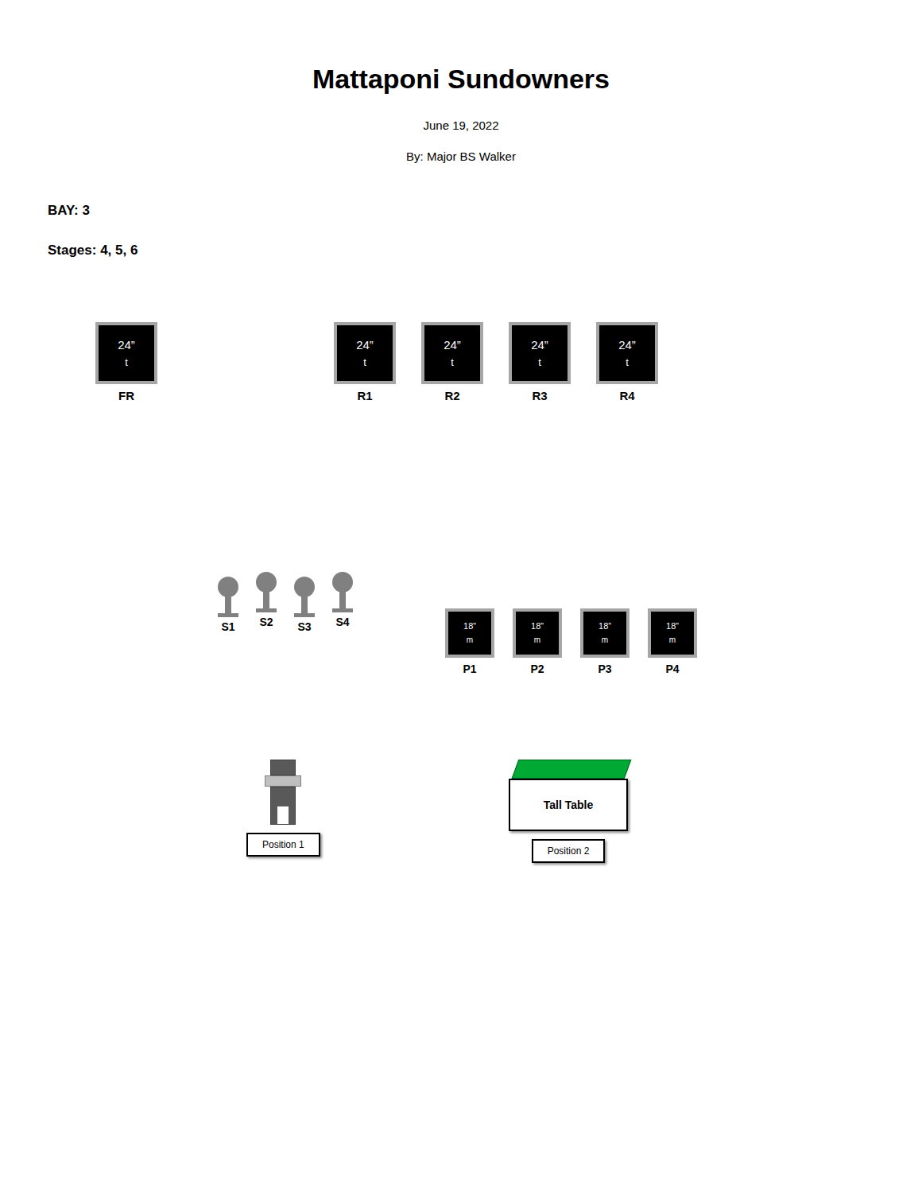Mattaponi Sundowners
June 19, 2022
By: Major BS Walker
BAY: 3
Stages: 4, 5, 6
24”t
FR
24”t
R1
24”t
R2
24”t
R3
24”t
R4
S1
S2
S3
S4
18”m
P1
18”m
P2
18”m
P3
18”m
P4
Position 1
Tall Table
Position 2